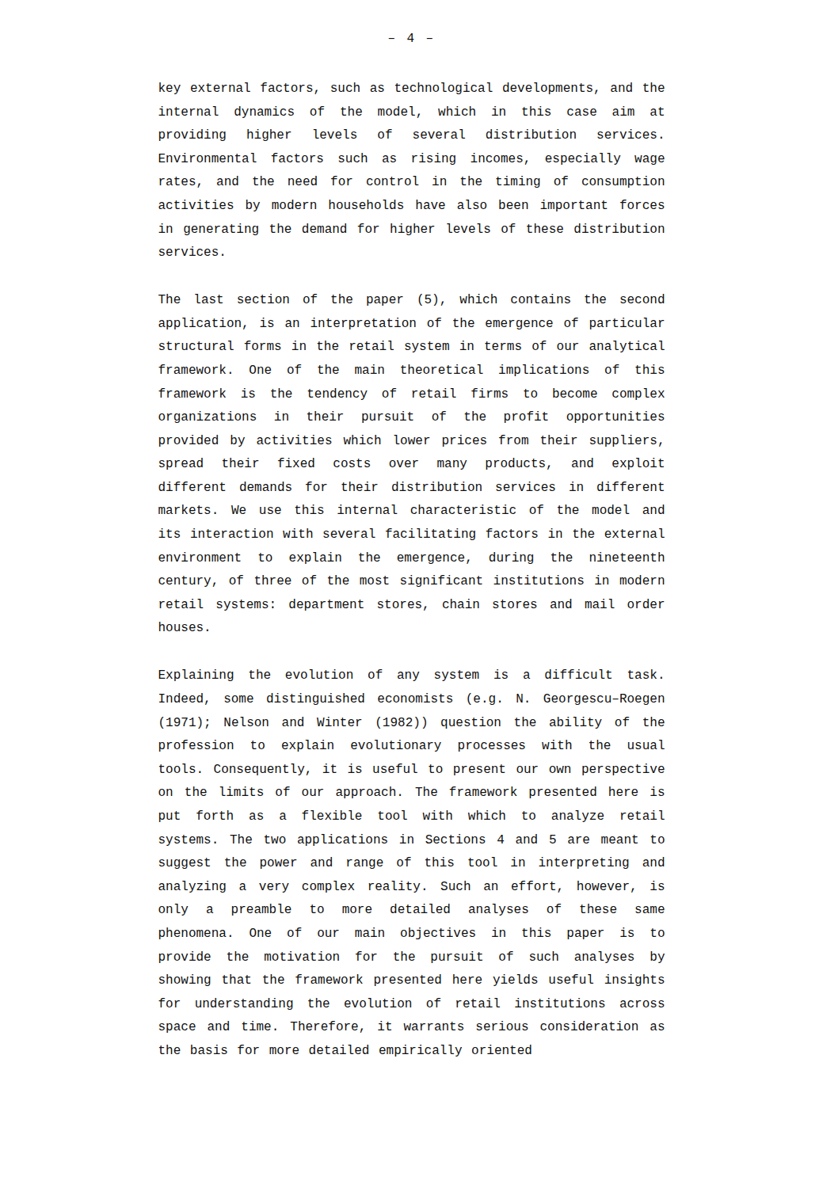– 4 –
key external factors, such as technological developments, and the internal dynamics of the model, which in this case aim at providing higher levels of several distribution services. Environmental factors such as rising incomes, especially wage rates, and the need for control in the timing of consumption activities by modern households have also been important forces in generating the demand for higher levels of these distribution services.
The last section of the paper (5), which contains the second application, is an interpretation of the emergence of particular structural forms in the retail system in terms of our analytical framework. One of the main theoretical implications of this framework is the tendency of retail firms to become complex organizations in their pursuit of the profit opportunities provided by activities which lower prices from their suppliers, spread their fixed costs over many products, and exploit different demands for their distribution services in different markets. We use this internal characteristic of the model and its interaction with several facilitating factors in the external environment to explain the emergence, during the nineteenth century, of three of the most significant institutions in modern retail systems: department stores, chain stores and mail order houses.
Explaining the evolution of any system is a difficult task. Indeed, some distinguished economists (e.g. N. Georgescu–Roegen (1971); Nelson and Winter (1982)) question the ability of the profession to explain evolutionary processes with the usual tools. Consequently, it is useful to present our own perspective on the limits of our approach. The framework presented here is put forth as a flexible tool with which to analyze retail systems. The two applications in Sections 4 and 5 are meant to suggest the power and range of this tool in interpreting and analyzing a very complex reality. Such an effort, however, is only a preamble to more detailed analyses of these same phenomena. One of our main objectives in this paper is to provide the motivation for the pursuit of such analyses by showing that the framework presented here yields useful insights for understanding the evolution of retail institutions across space and time. Therefore, it warrants serious consideration as the basis for more detailed empirically oriented